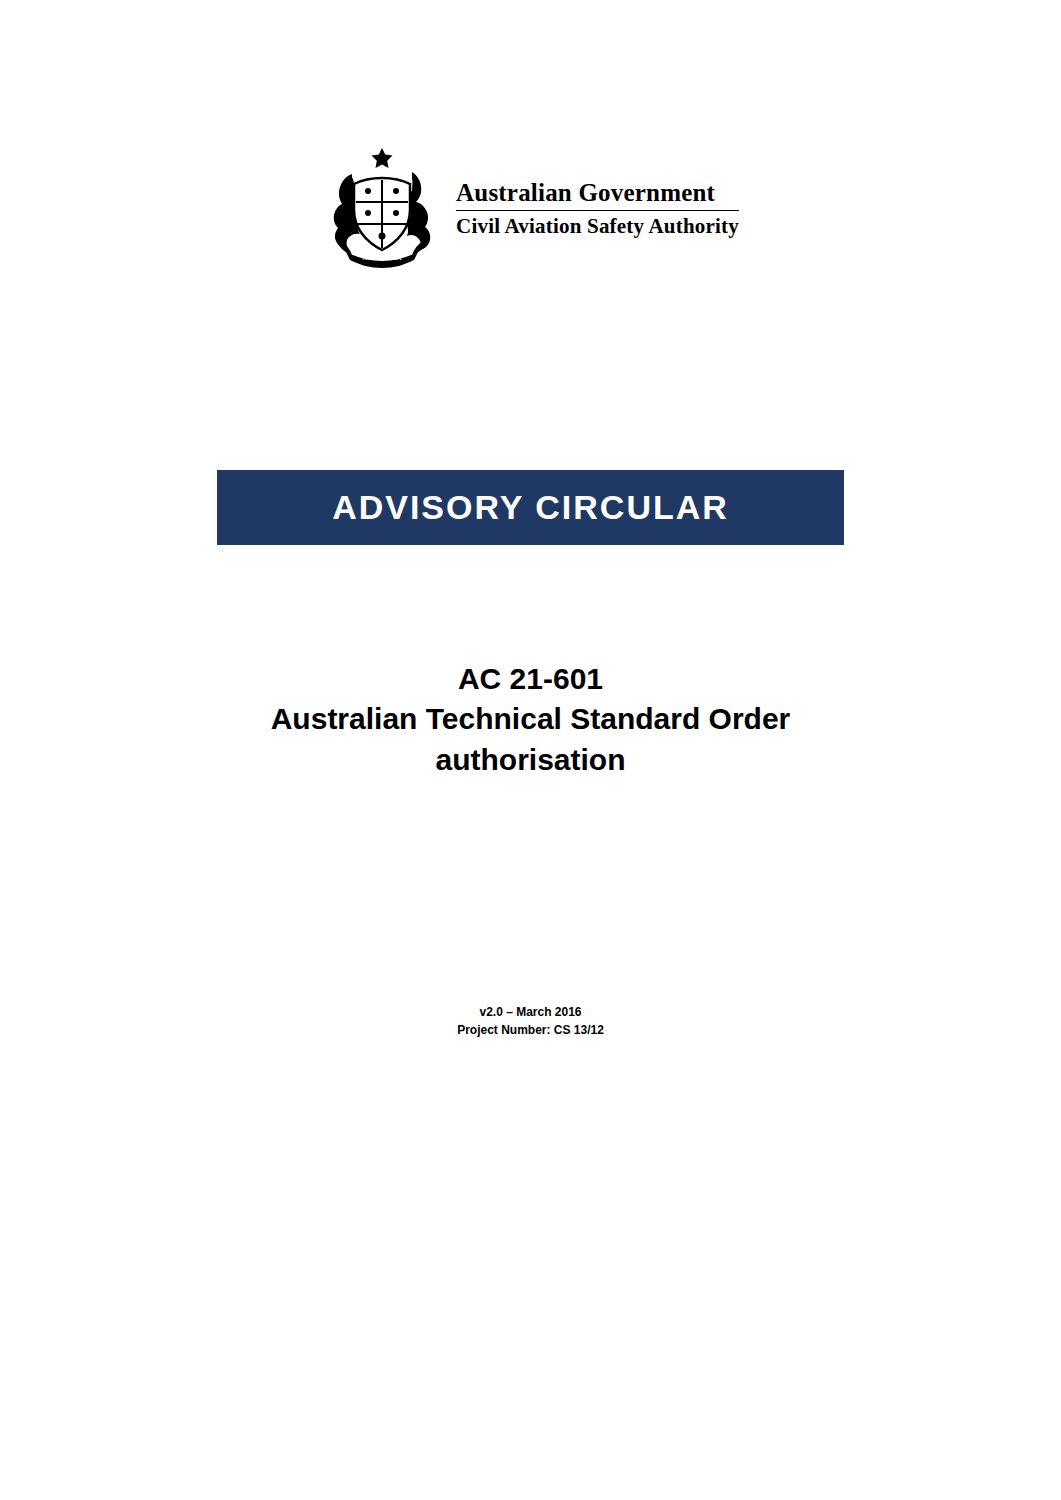AUSTRALIA
Australian Government
Civil Aviation Safety Authority
ADVISORY CIRCULAR
AC 21-601
Australian Technical Standard Order authorisation
v2.0 – March 2016
Project Number: CS 13/12